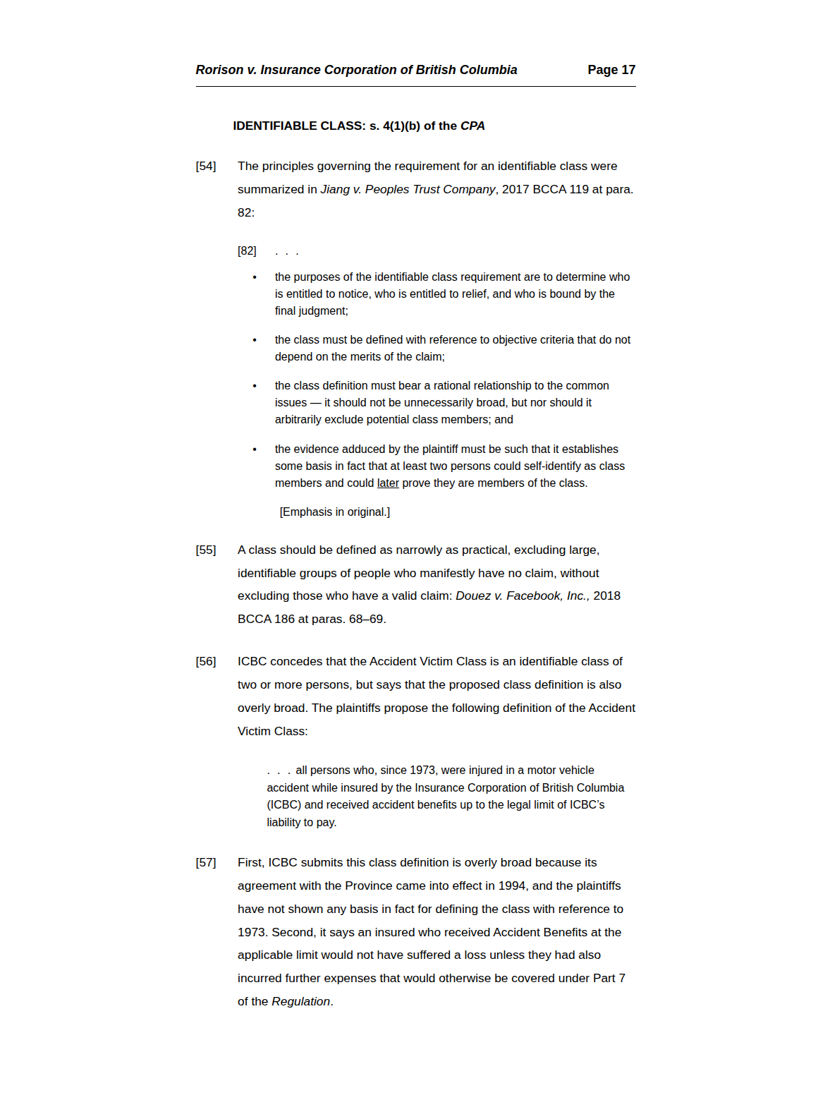Rorison v. Insurance Corporation of British Columbia Page 17
IDENTIFIABLE CLASS: s. 4(1)(b) of the CPA
[54] The principles governing the requirement for an identifiable class were summarized in Jiang v. Peoples Trust Company, 2017 BCCA 119 at para. 82:
[82]. . .
the purposes of the identifiable class requirement are to determine who is entitled to notice, who is entitled to relief, and who is bound by the final judgment;
the class must be defined with reference to objective criteria that do not depend on the merits of the claim;
the class definition must bear a rational relationship to the common issues — it should not be unnecessarily broad, but nor should it arbitrarily exclude potential class members; and
the evidence adduced by the plaintiff must be such that it establishes some basis in fact that at least two persons could self-identify as class members and could later prove they are members of the class.
[Emphasis in original.]
[55] A class should be defined as narrowly as practical, excluding large, identifiable groups of people who manifestly have no claim, without excluding those who have a valid claim: Douez v. Facebook, Inc., 2018 BCCA 186 at paras. 68–69.
[56] ICBC concedes that the Accident Victim Class is an identifiable class of two or more persons, but says that the proposed class definition is also overly broad. The plaintiffs propose the following definition of the Accident Victim Class:
. . . all persons who, since 1973, were injured in a motor vehicle accident while insured by the Insurance Corporation of British Columbia (ICBC) and received accident benefits up to the legal limit of ICBC’s liability to pay.
[57] First, ICBC submits this class definition is overly broad because its agreement with the Province came into effect in 1994, and the plaintiffs have not shown any basis in fact for defining the class with reference to 1973. Second, it says an insured who received Accident Benefits at the applicable limit would not have suffered a loss unless they had also incurred further expenses that would otherwise be covered under Part 7 of the Regulation.